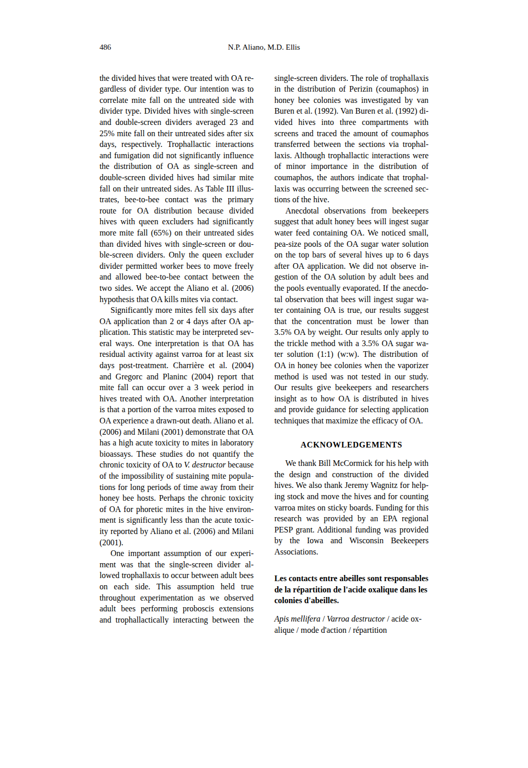486 N.P. Aliano, M.D. Ellis
the divided hives that were treated with OA regardless of divider type. Our intention was to correlate mite fall on the untreated side with divider type. Divided hives with single-screen and double-screen dividers averaged 23 and 25% mite fall on their untreated sides after six days, respectively. Trophallactic interactions and fumigation did not significantly influence the distribution of OA as single-screen and double-screen divided hives had similar mite fall on their untreated sides. As Table III illustrates, bee-to-bee contact was the primary route for OA distribution because divided hives with queen excluders had significantly more mite fall (65%) on their untreated sides than divided hives with single-screen or double-screen dividers. Only the queen excluder divider permitted worker bees to move freely and allowed bee-to-bee contact between the two sides. We accept the Aliano et al. (2006) hypothesis that OA kills mites via contact.
Significantly more mites fell six days after OA application than 2 or 4 days after OA application. This statistic may be interpreted several ways. One interpretation is that OA has residual activity against varroa for at least six days post-treatment. Charrière et al. (2004) and Gregorc and Planinc (2004) report that mite fall can occur over a 3 week period in hives treated with OA. Another interpretation is that a portion of the varroa mites exposed to OA experience a drawn-out death. Aliano et al. (2006) and Milani (2001) demonstrate that OA has a high acute toxicity to mites in laboratory bioassays. These studies do not quantify the chronic toxicity of OA to V. destructor because of the impossibility of sustaining mite populations for long periods of time away from their honey bee hosts. Perhaps the chronic toxicity of OA for phoretic mites in the hive environment is significantly less than the acute toxicity reported by Aliano et al. (2006) and Milani (2001).
One important assumption of our experiment was that the single-screen divider allowed trophallaxis to occur between adult bees on each side. This assumption held true throughout experimentation as we observed adult bees performing proboscis extensions and trophallactically interacting between the single-screen dividers. The role of trophallaxis in the distribution of Perizin (coumaphos) in honey bee colonies was investigated by van Buren et al. (1992). Van Buren et al. (1992) divided hives into three compartments with screens and traced the amount of coumaphos transferred between the sections via trophallaxis. Although trophallactic interactions were of minor importance in the distribution of coumaphos, the authors indicate that trophallaxis was occurring between the screened sections of the hive.
Anecdotal observations from beekeepers suggest that adult honey bees will ingest sugar water feed containing OA. We noticed small, pea-size pools of the OA sugar water solution on the top bars of several hives up to 6 days after OA application. We did not observe ingestion of the OA solution by adult bees and the pools eventually evaporated. If the anecdotal observation that bees will ingest sugar water containing OA is true, our results suggest that the concentration must be lower than 3.5% OA by weight. Our results only apply to the trickle method with a 3.5% OA sugar water solution (1:1) (w:w). The distribution of OA in honey bee colonies when the vaporizer method is used was not tested in our study. Our results give beekeepers and researchers insight as to how OA is distributed in hives and provide guidance for selecting application techniques that maximize the efficacy of OA.
ACKNOWLEDGEMENTS
We thank Bill McCormick for his help with the design and construction of the divided hives. We also thank Jeremy Wagnitz for helping stock and move the hives and for counting varroa mites on sticky boards. Funding for this research was provided by an EPA regional PESP grant. Additional funding was provided by the Iowa and Wisconsin Beekeepers Associations.
Les contacts entre abeilles sont responsables de la répartition de l'acide oxalique dans les colonies d'abeilles.
Apis mellifera / Varroa destructor / acide oxalique / mode d'action / répartition